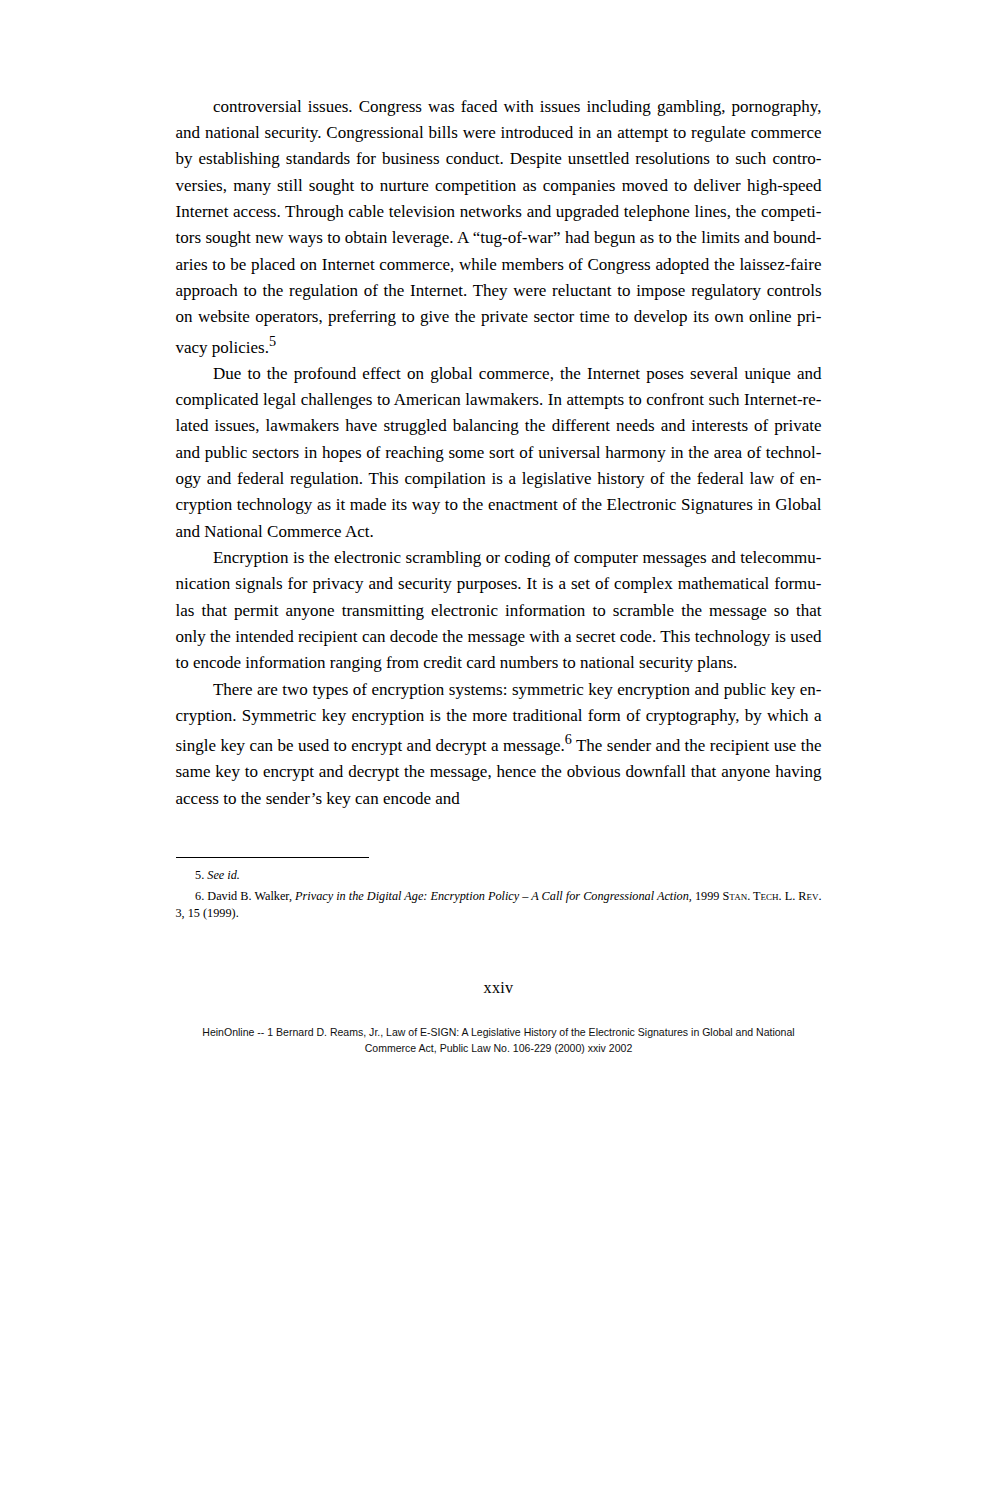controversial issues. Congress was faced with issues including gambling, pornography, and national security. Congressional bills were introduced in an attempt to regulate commerce by establishing standards for business conduct. Despite unsettled resolutions to such controversies, many still sought to nurture competition as companies moved to deliver high-speed Internet access. Through cable television networks and upgraded telephone lines, the competitors sought new ways to obtain leverage. A “tug-of-war” had begun as to the limits and boundaries to be placed on Internet commerce, while members of Congress adopted the laissez-faire approach to the regulation of the Internet. They were reluctant to impose regulatory controls on website operators, preferring to give the private sector time to develop its own online privacy policies.5
Due to the profound effect on global commerce, the Internet poses several unique and complicated legal challenges to American lawmakers. In attempts to confront such Internet-related issues, lawmakers have struggled balancing the different needs and interests of private and public sectors in hopes of reaching some sort of universal harmony in the area of technology and federal regulation. This compilation is a legislative history of the federal law of encryption technology as it made its way to the enactment of the Electronic Signatures in Global and National Commerce Act.
Encryption is the electronic scrambling or coding of computer messages and telecommunication signals for privacy and security purposes. It is a set of complex mathematical formulas that permit anyone transmitting electronic information to scramble the message so that only the intended recipient can decode the message with a secret code. This technology is used to encode information ranging from credit card numbers to national security plans.
There are two types of encryption systems: symmetric key encryption and public key encryption. Symmetric key encryption is the more traditional form of cryptography, by which a single key can be used to encrypt and decrypt a message.6 The sender and the recipient use the same key to encrypt and decrypt the message, hence the obvious downfall that anyone having access to the sender’s key can encode and
5. See id.
6. David B. Walker, Privacy in the Digital Age: Encryption Policy – A Call for Congressional Action, 1999 Stan. Tech. L. Rev. 3, 15 (1999).
xxiv
HeinOnline -- 1 Bernard D. Reams, Jr., Law of E-SIGN: A Legislative History of the Electronic Signatures in Global and National
Commerce Act, Public Law No. 106-229 (2000) xxiv 2002